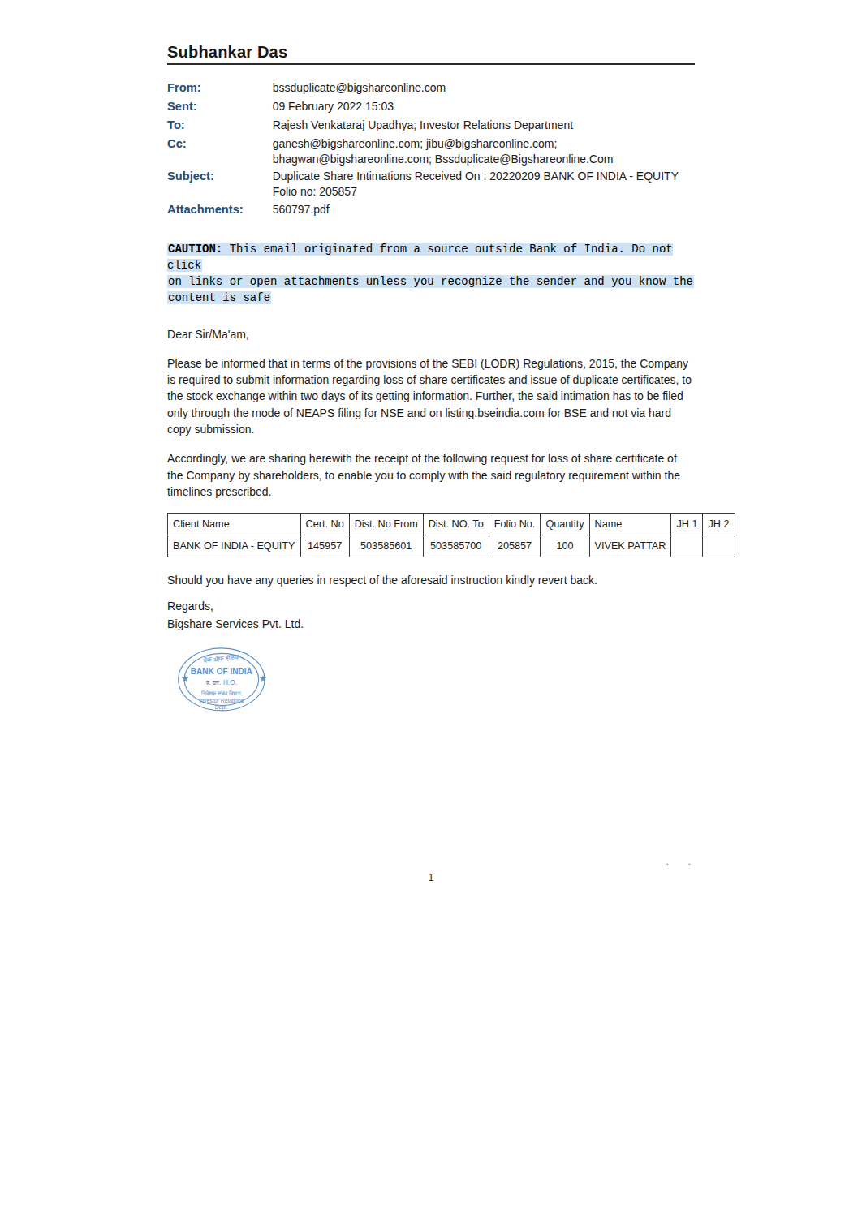Subhankar Das
| From: | bssduplicate@bigshareonline.com |
| Sent: | 09 February 2022 15:03 |
| To: | Rajesh Venkataraj Upadhya; Investor Relations Department |
| Cc: | ganesh@bigshareonline.com; jibu@bigshareonline.com; bhagwan@bigshareonline.com; Bssduplicate@Bigshareonline.Com |
| Subject: | Duplicate Share Intimations Received On : 20220209 BANK OF INDIA - EQUITY Folio no: 205857 |
| Attachments: | 560797.pdf |
CAUTION: This email originated from a source outside Bank of India. Do not click
on links or open attachments unless you recognize the sender and you know the
content is safe
Dear Sir/Ma'am,
Please be informed that in terms of the provisions of the SEBI (LODR) Regulations, 2015, the Company is required to submit information regarding loss of share certificates and issue of duplicate certificates, to the stock exchange within two days of its getting information. Further, the said intimation has to be filed only through the mode of NEAPS filing for NSE and on listing.bseindia.com for BSE and not via hard copy submission.
Accordingly, we are sharing herewith the receipt of the following request for loss of share certificate of the Company by shareholders, to enable you to comply with the said regulatory requirement within the timelines prescribed.
| Client Name | Cert. No | Dist. No From | Dist. NO. To | Folio No. | Quantity | Name | JH 1 | JH 2 |
| --- | --- | --- | --- | --- | --- | --- | --- | --- |
| BANK OF INDIA - EQUITY | 145957 | 503585601 | 503585700 | 205857 | 100 | VIVEK PATTAR | | |
Should you have any queries in respect of the aforesaid instruction kindly revert back.
Regards,
Bigshare Services Pvt. Ltd.
बैंक ऑफ इंडिया BANK OF INDIA प्र. का. H.O. निवेशक संबंध विभाग Investor Relations Dept. ★ ★
. .
1